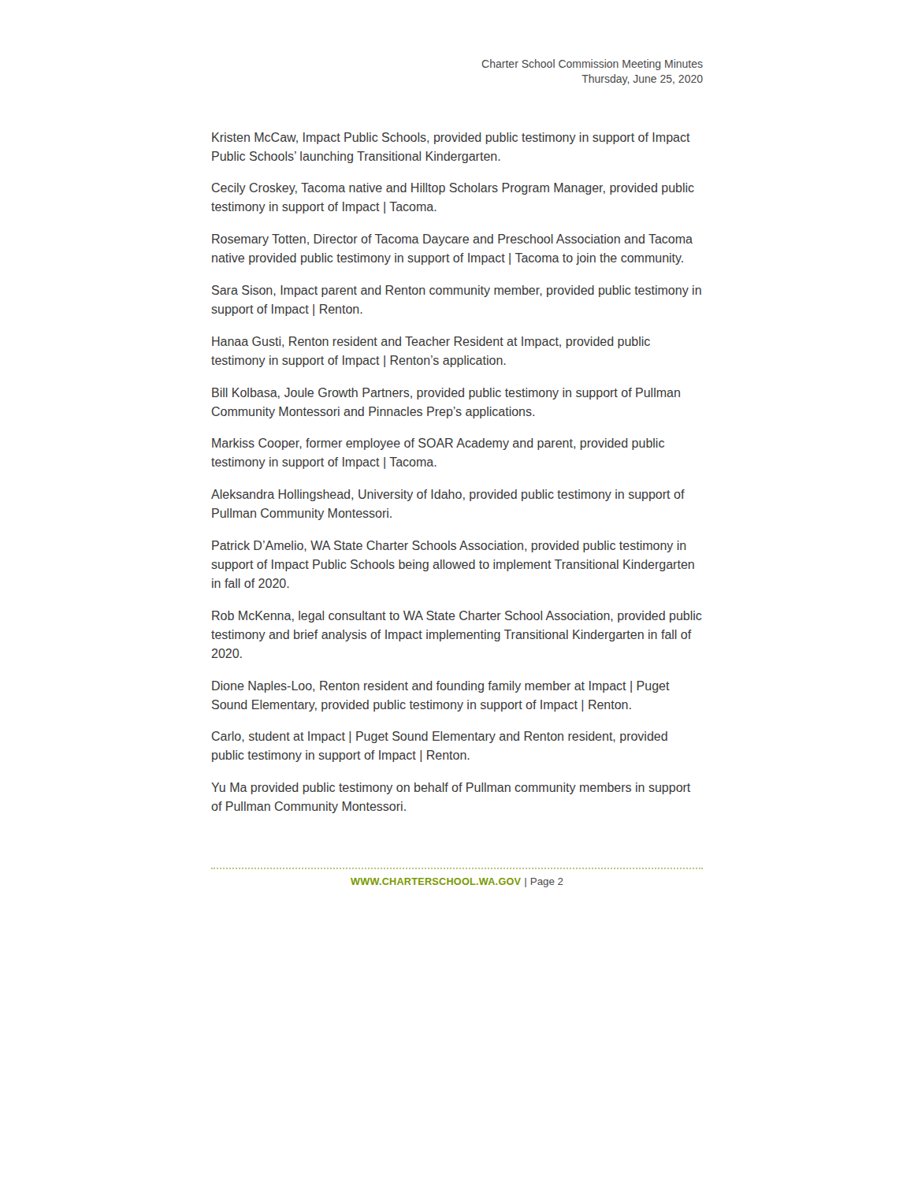Charter School Commission Meeting Minutes
Thursday, June 25, 2020
Kristen McCaw, Impact Public Schools, provided public testimony in support of Impact Public Schools’ launching Transitional Kindergarten.
Cecily Croskey, Tacoma native and Hilltop Scholars Program Manager, provided public testimony in support of Impact | Tacoma.
Rosemary Totten, Director of Tacoma Daycare and Preschool Association and Tacoma native provided public testimony in support of Impact | Tacoma to join the community.
Sara Sison, Impact parent and Renton community member, provided public testimony in support of Impact | Renton.
Hanaa Gusti, Renton resident and Teacher Resident at Impact, provided public testimony in support of Impact | Renton’s application.
Bill Kolbasa, Joule Growth Partners, provided public testimony in support of Pullman Community Montessori and Pinnacles Prep’s applications.
Markiss Cooper, former employee of SOAR Academy and parent, provided public testimony in support of Impact | Tacoma.
Aleksandra Hollingshead, University of Idaho, provided public testimony in support of Pullman Community Montessori.
Patrick D’Amelio, WA State Charter Schools Association, provided public testimony in support of Impact Public Schools being allowed to implement Transitional Kindergarten in fall of 2020.
Rob McKenna, legal consultant to WA State Charter School Association, provided public testimony and brief analysis of Impact implementing Transitional Kindergarten in fall of 2020.
Dione Naples-Loo, Renton resident and founding family member at Impact | Puget Sound Elementary, provided public testimony in support of Impact | Renton.
Carlo, student at Impact | Puget Sound Elementary and Renton resident, provided public testimony in support of Impact | Renton.
Yu Ma provided public testimony on behalf of Pullman community members in support of Pullman Community Montessori.
WWW.CHARTERSCHOOL.WA.GOV|Page 2